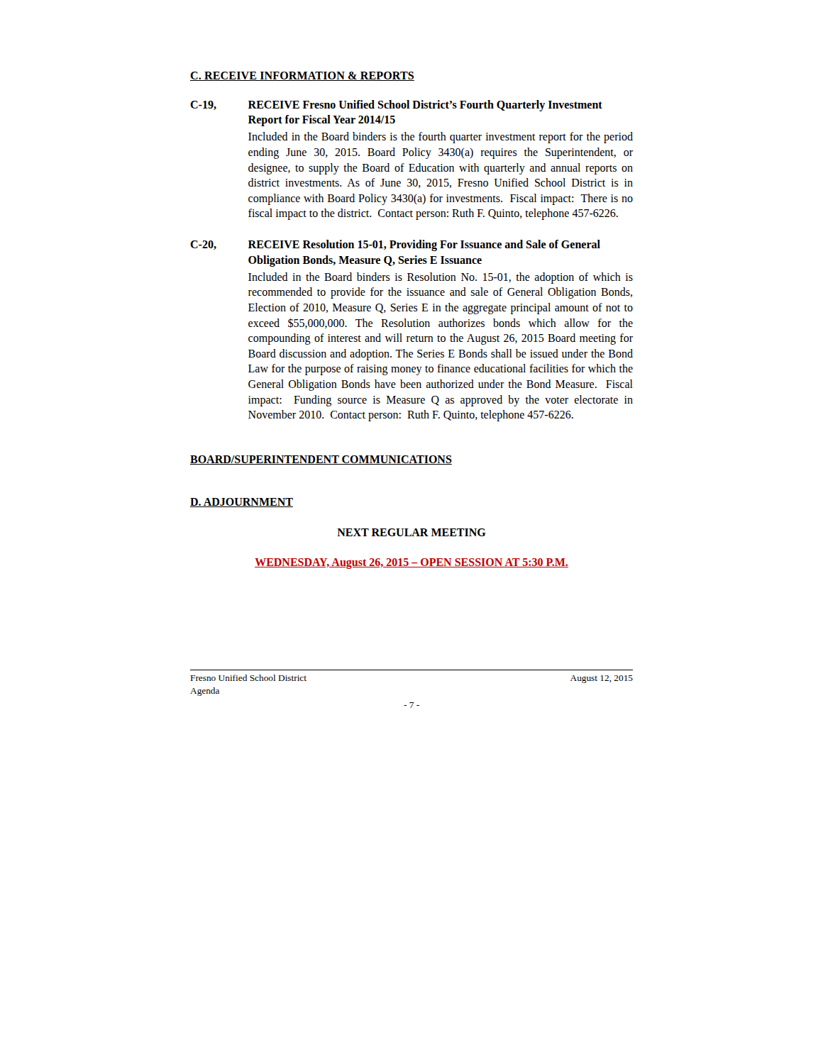C. RECEIVE INFORMATION & REPORTS
C-19,
RECEIVE Fresno Unified School District’s Fourth Quarterly Investment Report for Fiscal Year 2014/15
Included in the Board binders is the fourth quarter investment report for the period ending June 30, 2015. Board Policy 3430(a) requires the Superintendent, or designee, to supply the Board of Education with quarterly and annual reports on district investments. As of June 30, 2015, Fresno Unified School District is in compliance with Board Policy 3430(a) for investments. Fiscal impact: There is no fiscal impact to the district. Contact person: Ruth F. Quinto, telephone 457-6226.
C-20,
RECEIVE Resolution 15-01, Providing For Issuance and Sale of General Obligation Bonds, Measure Q, Series E Issuance
Included in the Board binders is Resolution No. 15-01, the adoption of which is recommended to provide for the issuance and sale of General Obligation Bonds, Election of 2010, Measure Q, Series E in the aggregate principal amount of not to exceed $55,000,000. The Resolution authorizes bonds which allow for the compounding of interest and will return to the August 26, 2015 Board meeting for Board discussion and adoption. The Series E Bonds shall be issued under the Bond Law for the purpose of raising money to finance educational facilities for which the General Obligation Bonds have been authorized under the Bond Measure. Fiscal impact: Funding source is Measure Q as approved by the voter electorate in November 2010. Contact person: Ruth F. Quinto, telephone 457-6226.
BOARD/SUPERINTENDENT COMMUNICATIONS
D. ADJOURNMENT
NEXT REGULAR MEETING
WEDNESDAY, August 26, 2015 – OPEN SESSION AT 5:30 P.M.
Fresno Unified School District August 12, 2015
Agenda
- 7 -